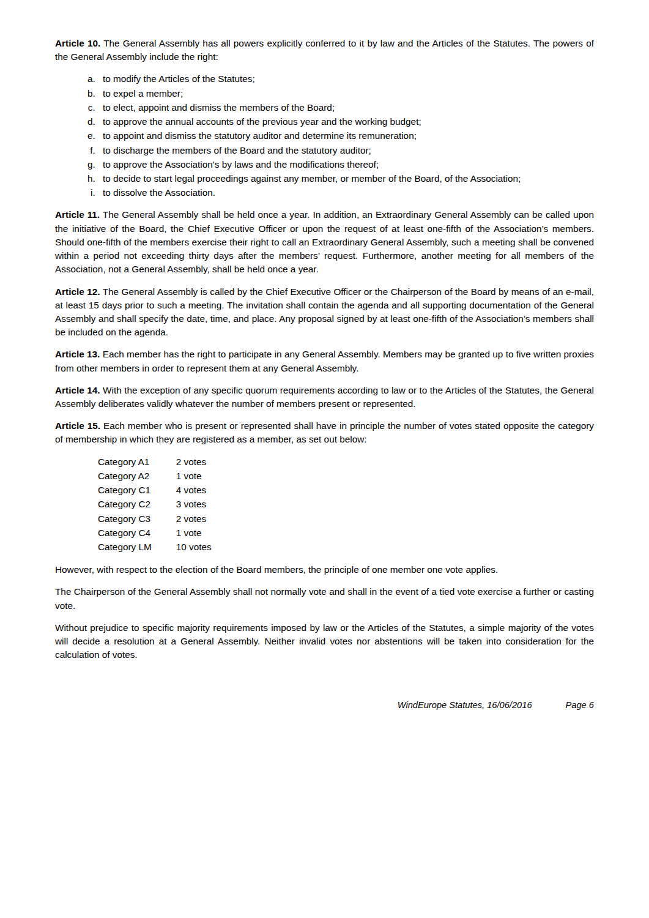Article 10. The General Assembly has all powers explicitly conferred to it by law and the Articles of the Statutes. The powers of the General Assembly include the right:
to modify the Articles of the Statutes;
to expel a member;
to elect, appoint and dismiss the members of the Board;
to approve the annual accounts of the previous year and the working budget;
to appoint and dismiss the statutory auditor and determine its remuneration;
to discharge the members of the Board and the statutory auditor;
to approve the Association's by laws and the modifications thereof;
to decide to start legal proceedings against any member, or member of the Board, of the Association;
to dissolve the Association.
Article 11. The General Assembly shall be held once a year. In addition, an Extraordinary General Assembly can be called upon the initiative of the Board, the Chief Executive Officer or upon the request of at least one-fifth of the Association’s members. Should one-fifth of the members exercise their right to call an Extraordinary General Assembly, such a meeting shall be convened within a period not exceeding thirty days after the members’ request. Furthermore, another meeting for all members of the Association, not a General Assembly, shall be held once a year.
Article 12. The General Assembly is called by the Chief Executive Officer or the Chairperson of the Board by means of an e-mail, at least 15 days prior to such a meeting. The invitation shall contain the agenda and all supporting documentation of the General Assembly and shall specify the date, time, and place. Any proposal signed by at least one-fifth of the Association’s members shall be included on the agenda.
Article 13. Each member has the right to participate in any General Assembly. Members may be granted up to five written proxies from other members in order to represent them at any General Assembly.
Article 14. With the exception of any specific quorum requirements according to law or to the Articles of the Statutes, the General Assembly deliberates validly whatever the number of members present or represented.
Article 15. Each member who is present or represented shall have in principle the number of votes stated opposite the category of membership in which they are registered as a member, as set out below:
| Category A1 | 2 votes |
| Category A2 | 1 vote |
| Category C1 | 4 votes |
| Category C2 | 3 votes |
| Category C3 | 2 votes |
| Category C4 | 1 vote |
| Category LM | 10 votes |
However, with respect to the election of the Board members, the principle of one member one vote applies.
The Chairperson of the General Assembly shall not normally vote and shall in the event of a tied vote exercise a further or casting vote.
Without prejudice to specific majority requirements imposed by law or the Articles of the Statutes, a simple majority of the votes will decide a resolution at a General Assembly. Neither invalid votes nor abstentions will be taken into consideration for the calculation of votes.
WindEurope Statutes, 16/06/2016Page 6